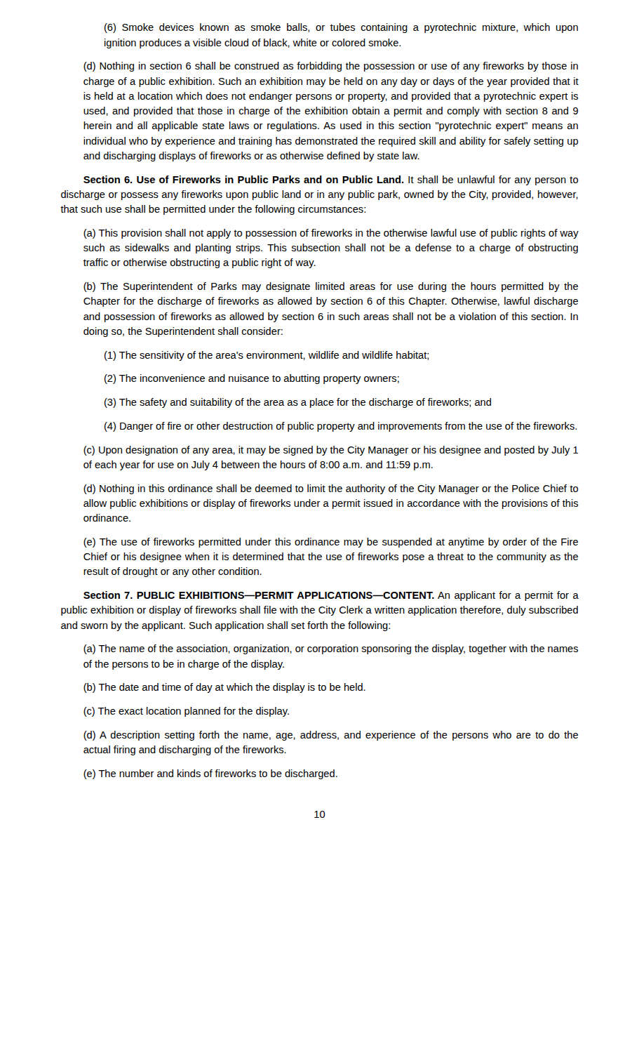(6) Smoke devices known as smoke balls, or tubes containing a pyrotechnic mixture, which upon ignition produces a visible cloud of black, white or colored smoke.
(d) Nothing in section 6 shall be construed as forbidding the possession or use of any fireworks by those in charge of a public exhibition. Such an exhibition may be held on any day or days of the year provided that it is held at a location which does not endanger persons or property, and provided that a pyrotechnic expert is used, and provided that those in charge of the exhibition obtain a permit and comply with section 8 and 9 herein and all applicable state laws or regulations. As used in this section "pyrotechnic expert" means an individual who by experience and training has demonstrated the required skill and ability for safely setting up and discharging displays of fireworks or as otherwise defined by state law.
Section 6. Use of Fireworks in Public Parks and on Public Land. It shall be unlawful for any person to discharge or possess any fireworks upon public land or in any public park, owned by the City, provided, however, that such use shall be permitted under the following circumstances:
(a) This provision shall not apply to possession of fireworks in the otherwise lawful use of public rights of way such as sidewalks and planting strips. This subsection shall not be a defense to a charge of obstructing traffic or otherwise obstructing a public right of way.
(b) The Superintendent of Parks may designate limited areas for use during the hours permitted by the Chapter for the discharge of fireworks as allowed by section 6 of this Chapter. Otherwise, lawful discharge and possession of fireworks as allowed by section 6 in such areas shall not be a violation of this section. In doing so, the Superintendent shall consider:
(1) The sensitivity of the area's environment, wildlife and wildlife habitat;
(2) The inconvenience and nuisance to abutting property owners;
(3) The safety and suitability of the area as a place for the discharge of fireworks; and
(4) Danger of fire or other destruction of public property and improvements from the use of the fireworks.
(c) Upon designation of any area, it may be signed by the City Manager or his designee and posted by July 1 of each year for use on July 4 between the hours of 8:00 a.m. and 11:59 p.m.
(d) Nothing in this ordinance shall be deemed to limit the authority of the City Manager or the Police Chief to allow public exhibitions or display of fireworks under a permit issued in accordance with the provisions of this ordinance.
(e) The use of fireworks permitted under this ordinance may be suspended at anytime by order of the Fire Chief or his designee when it is determined that the use of fireworks pose a threat to the community as the result of drought or any other condition.
Section 7. PUBLIC EXHIBITIONS—PERMIT APPLICATIONS—CONTENT. An applicant for a permit for a public exhibition or display of fireworks shall file with the City Clerk a written application therefore, duly subscribed and sworn by the applicant. Such application shall set forth the following:
(a) The name of the association, organization, or corporation sponsoring the display, together with the names of the persons to be in charge of the display.
(b) The date and time of day at which the display is to be held.
(c) The exact location planned for the display.
(d) A description setting forth the name, age, address, and experience of the persons who are to do the actual firing and discharging of the fireworks.
(e) The number and kinds of fireworks to be discharged.
10